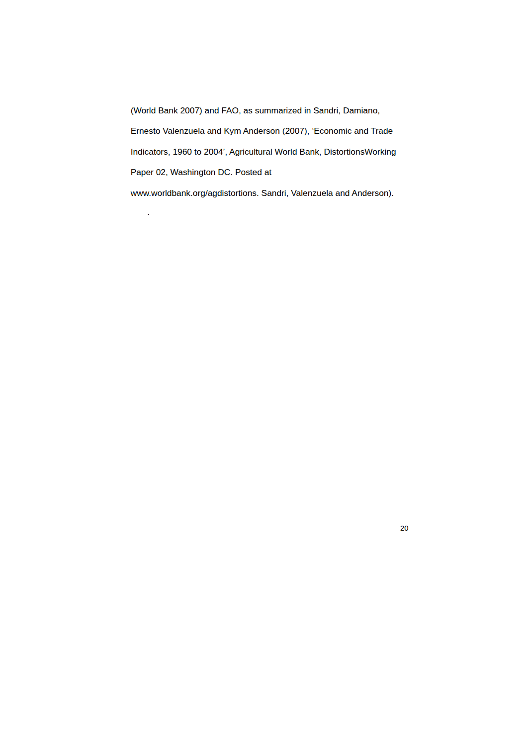(World Bank 2007) and FAO, as summarized in Sandri, Damiano, Ernesto Valenzuela and Kym Anderson (2007), ‘Economic and Trade Indicators, 1960 to 2004’, Agricultural World Bank, DistortionsWorking Paper 02, Washington DC. Posted at www.worldbank.org/agdistortions. Sandri, Valenzuela and Anderson).
.
20